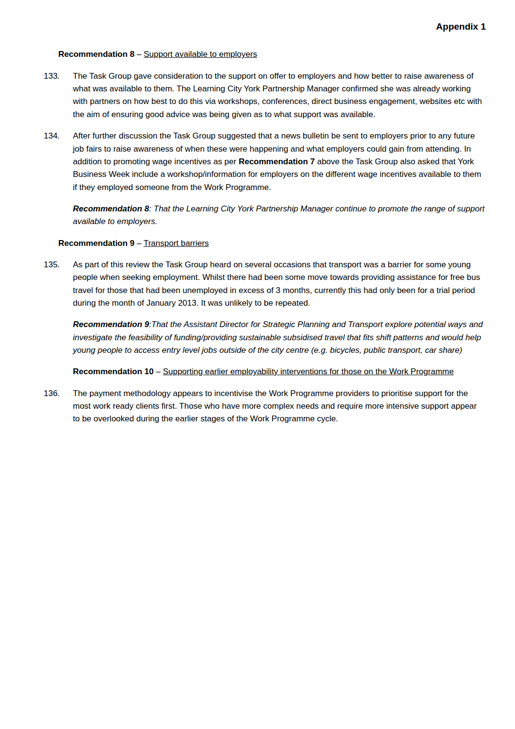Appendix 1
Recommendation 8 – Support available to employers
133.
The Task Group gave consideration to the support on offer to employers and how better to raise awareness of what was available to them. The Learning City York Partnership Manager confirmed she was already working with partners on how best to do this via workshops, conferences, direct business engagement, websites etc with the aim of ensuring good advice was being given as to what support was available.
134.
After further discussion the Task Group suggested that a news bulletin be sent to employers prior to any future job fairs to raise awareness of when these were happening and what employers could gain from attending. In addition to promoting wage incentives as per Recommendation 7 above the Task Group also asked that York Business Week include a workshop/information for employers on the different wage incentives available to them if they employed someone from the Work Programme.
Recommendation 8: That the Learning City York Partnership Manager continue to promote the range of support available to employers.
Recommendation 9 – Transport barriers
135.
As part of this review the Task Group heard on several occasions that transport was a barrier for some young people when seeking employment. Whilst there had been some move towards providing assistance for free bus travel for those that had been unemployed in excess of 3 months, currently this had only been for a trial period during the month of January 2013. It was unlikely to be repeated.
Recommendation 9:That the Assistant Director for Strategic Planning and Transport explore potential ways and investigate the feasibility of funding/providing sustainable subsidised travel that fits shift patterns and would help young people to access entry level jobs outside of the city centre (e.g. bicycles, public transport, car share)
Recommendation 10 – Supporting earlier employability interventions for those on the Work Programme
136.
The payment methodology appears to incentivise the Work Programme providers to prioritise support for the most work ready clients first. Those who have more complex needs and require more intensive support appear to be overlooked during the earlier stages of the Work Programme cycle.